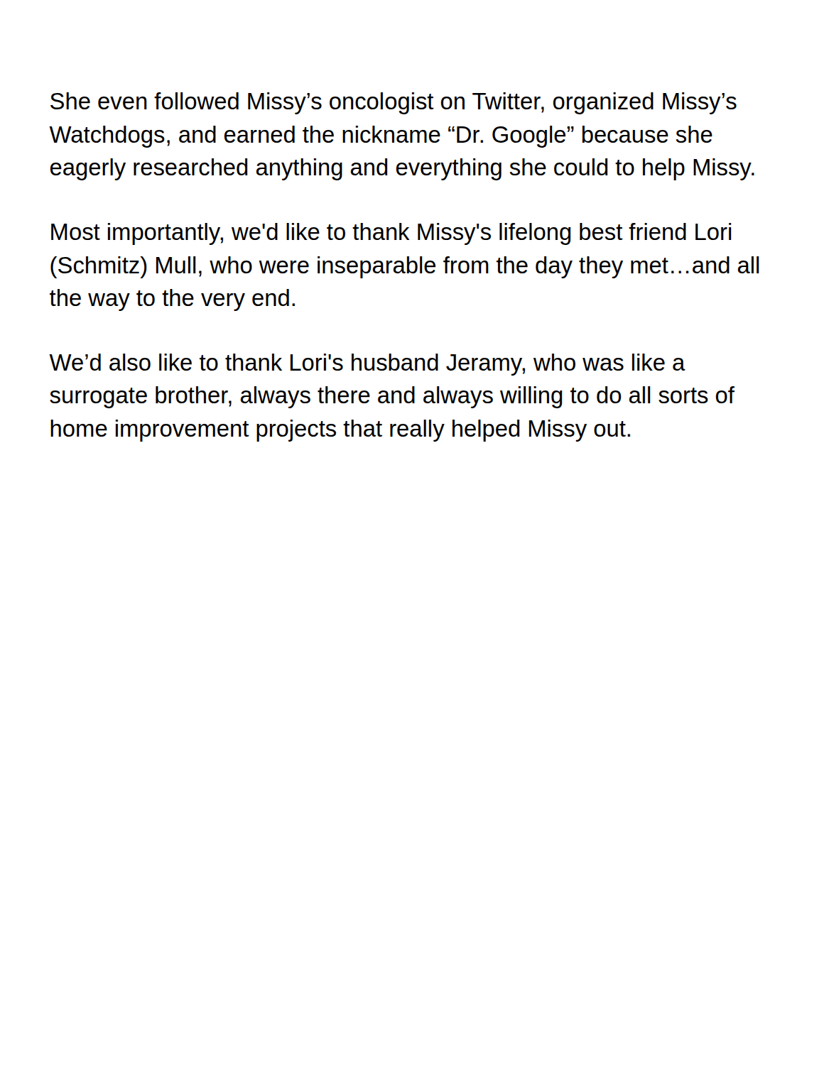She even followed Missy’s oncologist on Twitter, organized Missy’s Watchdogs, and earned the nickname “Dr. Google” because she eagerly researched anything and everything she could to help Missy.
Most importantly, we'd like to thank Missy's lifelong best friend Lori (Schmitz) Mull, who were inseparable from the day they met…and all the way to the very end.
We’d also like to thank Lori's husband Jeramy, who was like a surrogate brother, always there and always willing to do all sorts of home improvement projects that really helped Missy out.